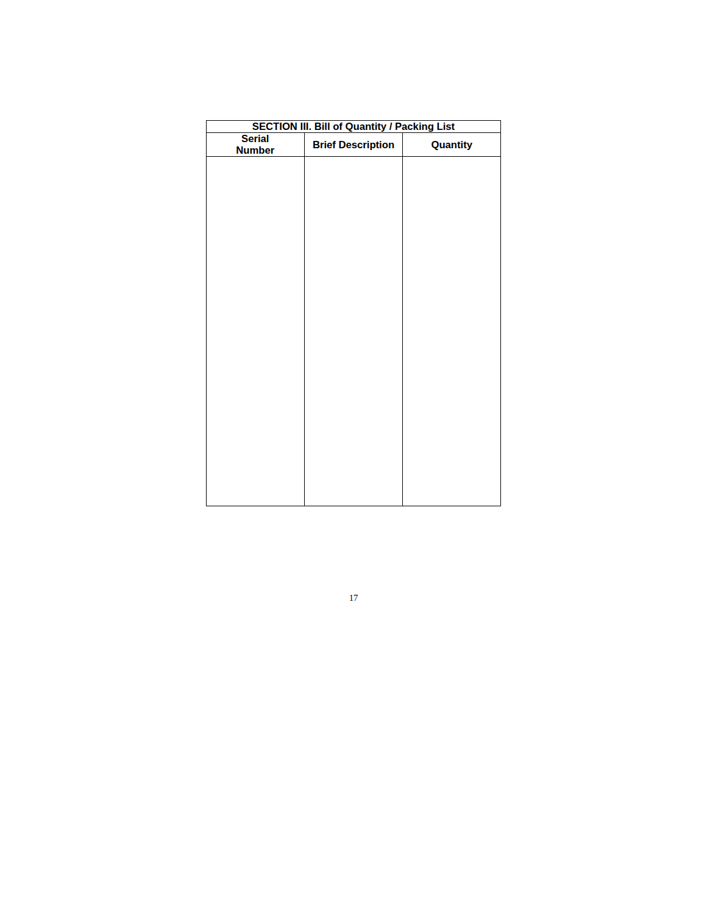| SECTION III. Bill of Quantity / Packing List |
| --- |
| Serial Number | Brief Description | Quantity |
17